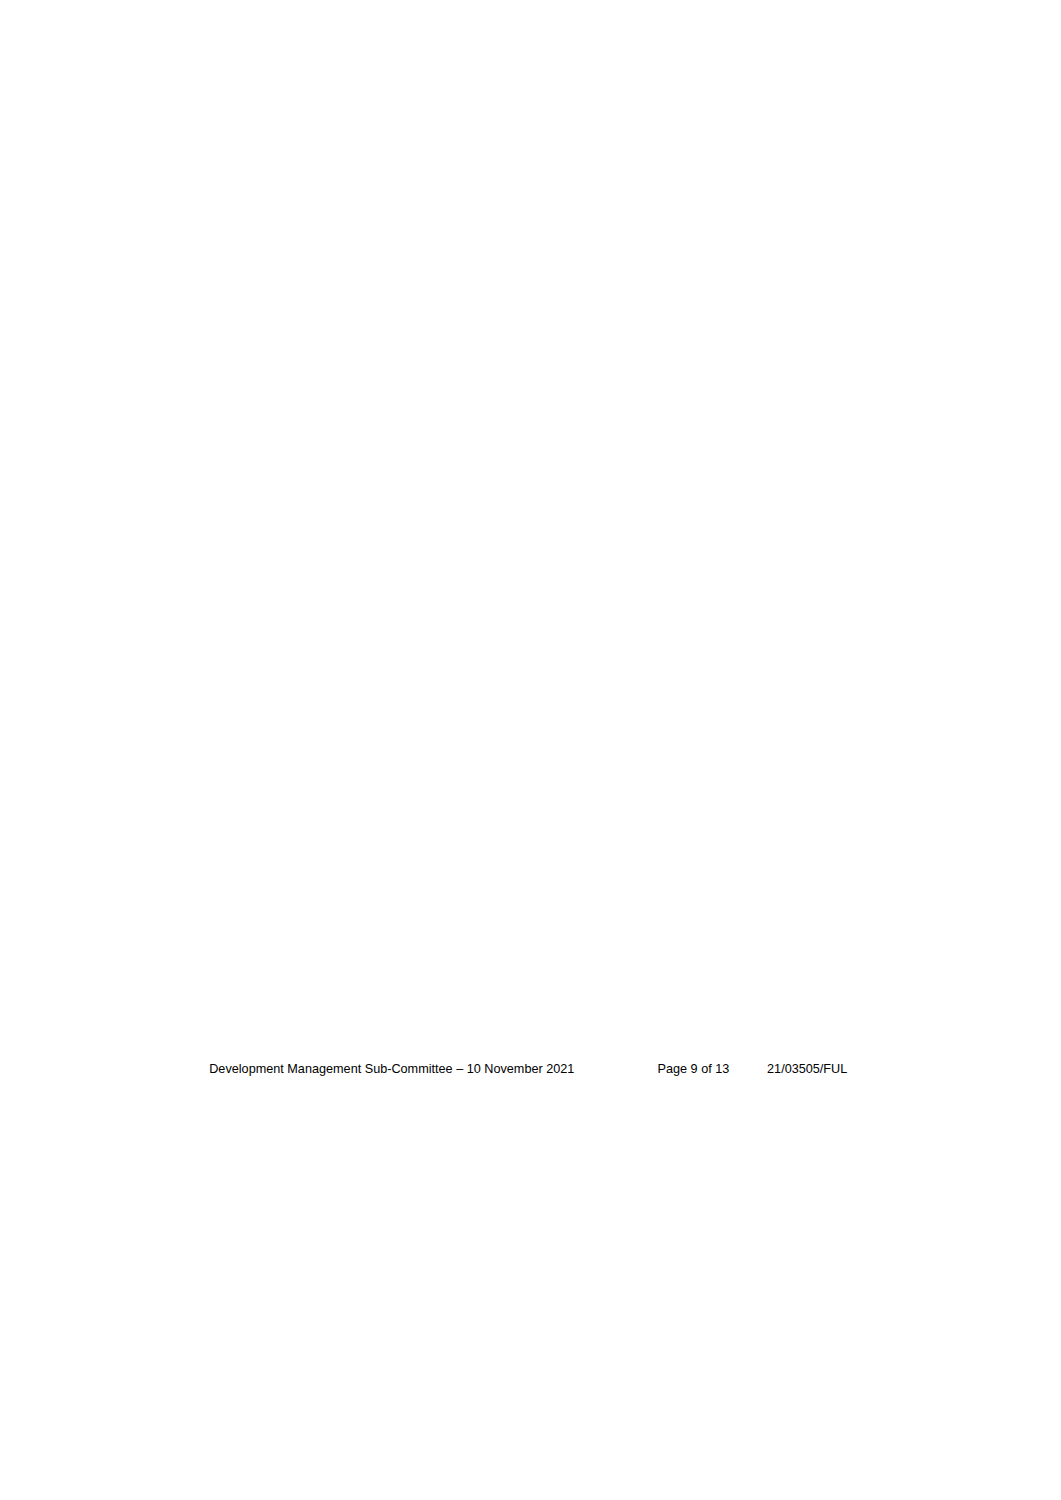Development Management Sub-Committee – 10 November 2021 Page 9 of 13 21/03505/FUL